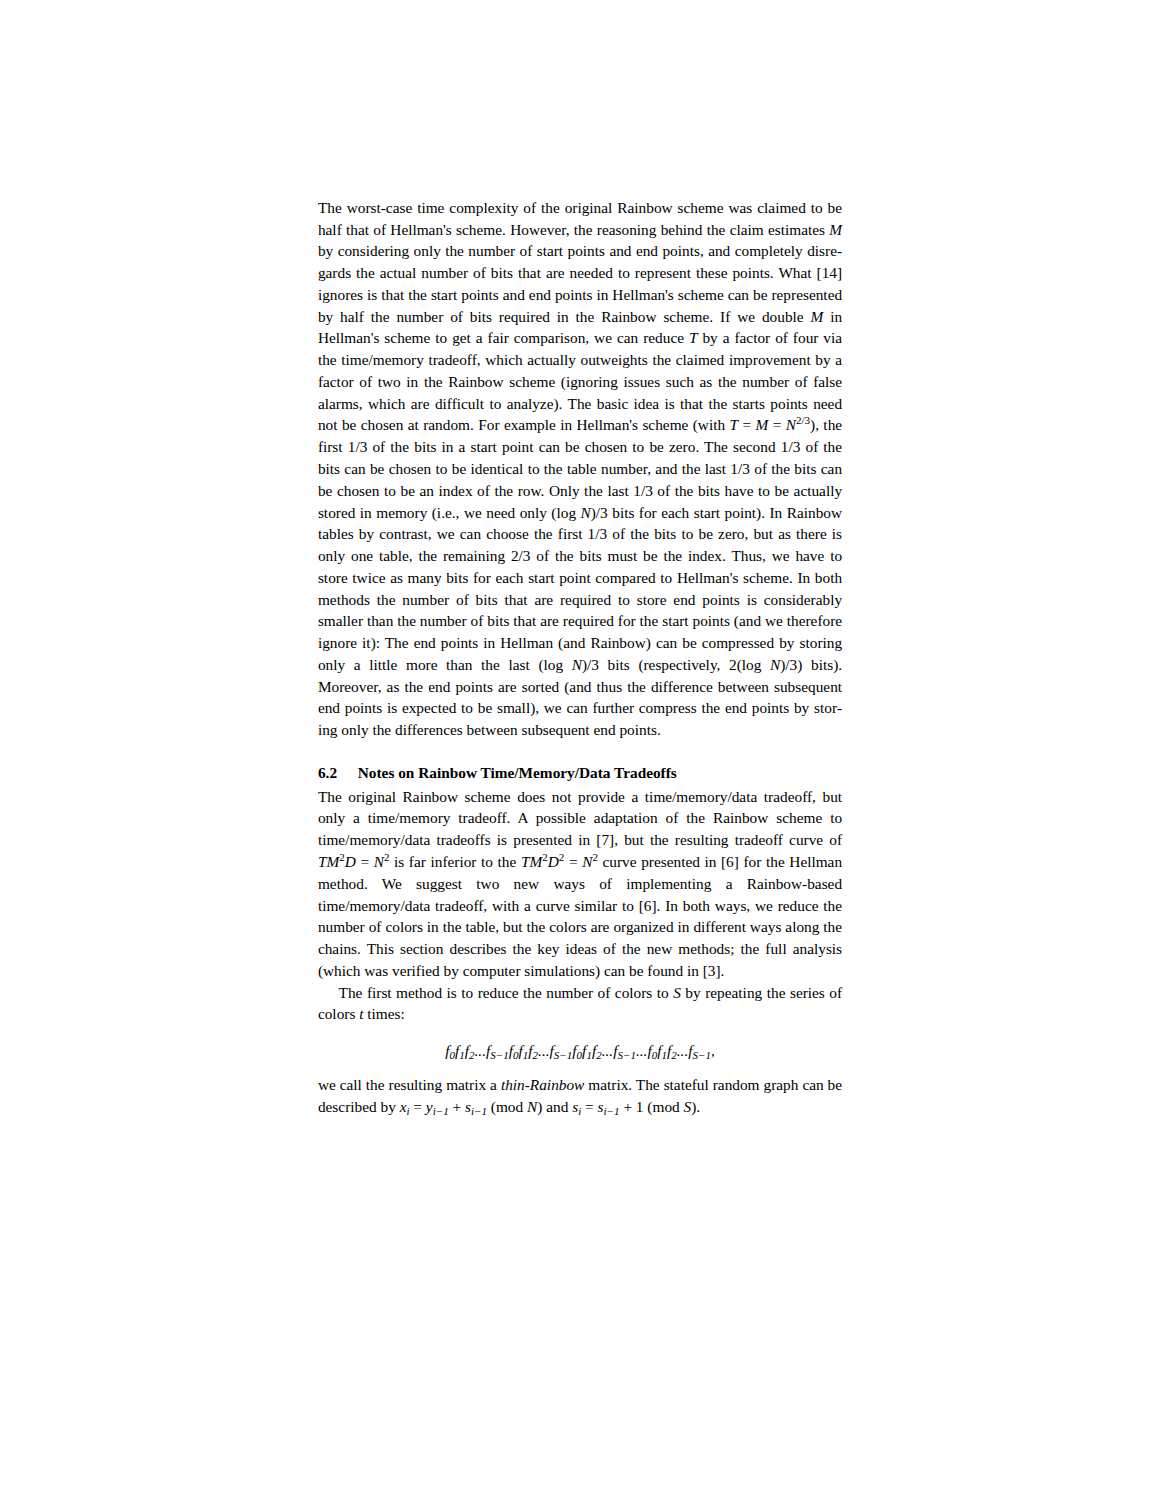The worst-case time complexity of the original Rainbow scheme was claimed to be half that of Hellman's scheme. However, the reasoning behind the claim estimates M by considering only the number of start points and end points, and completely disregards the actual number of bits that are needed to represent these points. What [14] ignores is that the start points and end points in Hellman's scheme can be represented by half the number of bits required in the Rainbow scheme. If we double M in Hellman's scheme to get a fair comparison, we can reduce T by a factor of four via the time/memory tradeoff, which actually outweights the claimed improvement by a factor of two in the Rainbow scheme (ignoring issues such as the number of false alarms, which are difficult to analyze). The basic idea is that the starts points need not be chosen at random. For example in Hellman's scheme (with T = M = N2/3), the first 1/3 of the bits in a start point can be chosen to be zero. The second 1/3 of the bits can be chosen to be identical to the table number, and the last 1/3 of the bits can be chosen to be an index of the row. Only the last 1/3 of the bits have to be actually stored in memory (i.e., we need only (log N)/3 bits for each start point). In Rainbow tables by contrast, we can choose the first 1/3 of the bits to be zero, but as there is only one table, the remaining 2/3 of the bits must be the index. Thus, we have to store twice as many bits for each start point compared to Hellman's scheme. In both methods the number of bits that are required to store end points is considerably smaller than the number of bits that are required for the start points (and we therefore ignore it): The end points in Hellman (and Rainbow) can be compressed by storing only a little more than the last (log N)/3 bits (respectively, 2(log N)/3) bits). Moreover, as the end points are sorted (and thus the difference between subsequent end points is expected to be small), we can further compress the end points by storing only the differences between subsequent end points.
6.2 Notes on Rainbow Time/Memory/Data Tradeoffs
The original Rainbow scheme does not provide a time/memory/data tradeoff, but only a time/memory tradeoff. A possible adaptation of the Rainbow scheme to time/memory/data tradeoffs is presented in [7], but the resulting tradeoff curve of TM2D = N2 is far inferior to the TM2D2 = N2 curve presented in [6] for the Hellman method. We suggest two new ways of implementing a Rainbow-based time/memory/data tradeoff, with a curve similar to [6]. In both ways, we reduce the number of colors in the table, but the colors are organized in different ways along the chains. This section describes the key ideas of the new methods; the full analysis (which was verified by computer simulations) can be found in [3].
The first method is to reduce the number of colors to S by repeating the series of colors t times:
f0f1f2...fS−1f0f1f2...fS−1f0f1f2...fS−1...f0f1f2...fS−1,
we call the resulting matrix a thin-Rainbow matrix. The stateful random graph can be described by xi = yi−1 + si−1 (mod N) and si = si−1 + 1 (mod S).